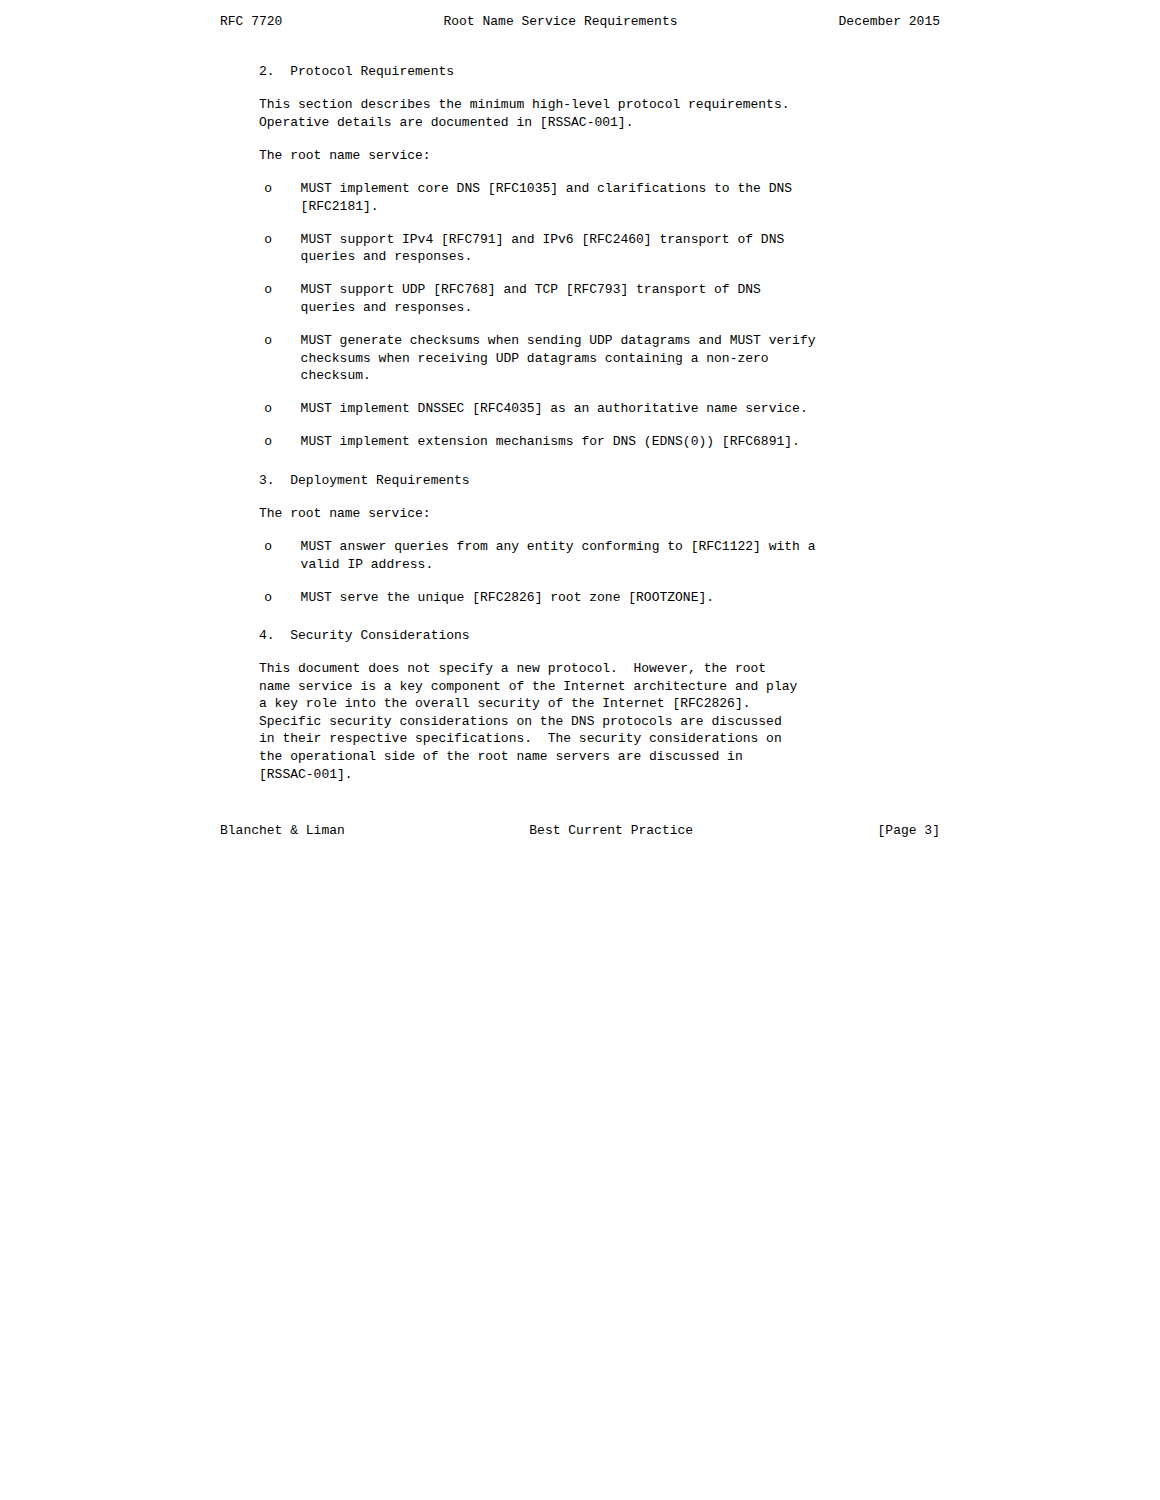RFC 7720 Root Name Service Requirements December 2015
2. Protocol Requirements
This section describes the minimum high-level protocol requirements.
Operative details are documented in [RSSAC-001].
The root name service:
MUST implement core DNS [RFC1035] and clarifications to the DNS
[RFC2181].
MUST support IPv4 [RFC791] and IPv6 [RFC2460] transport of DNS
queries and responses.
MUST support UDP [RFC768] and TCP [RFC793] transport of DNS
queries and responses.
MUST generate checksums when sending UDP datagrams and MUST verify
checksums when receiving UDP datagrams containing a non-zero
checksum.
MUST implement DNSSEC [RFC4035] as an authoritative name service.
MUST implement extension mechanisms for DNS (EDNS(0)) [RFC6891].
3. Deployment Requirements
The root name service:
MUST answer queries from any entity conforming to [RFC1122] with a
valid IP address.
MUST serve the unique [RFC2826] root zone [ROOTZONE].
4. Security Considerations
This document does not specify a new protocol. However, the root
name service is a key component of the Internet architecture and play
a key role into the overall security of the Internet [RFC2826].
Specific security considerations on the DNS protocols are discussed
in their respective specifications. The security considerations on
the operational side of the root name servers are discussed in
[RSSAC-001].
Blanchet & Liman Best Current Practice [Page 3]